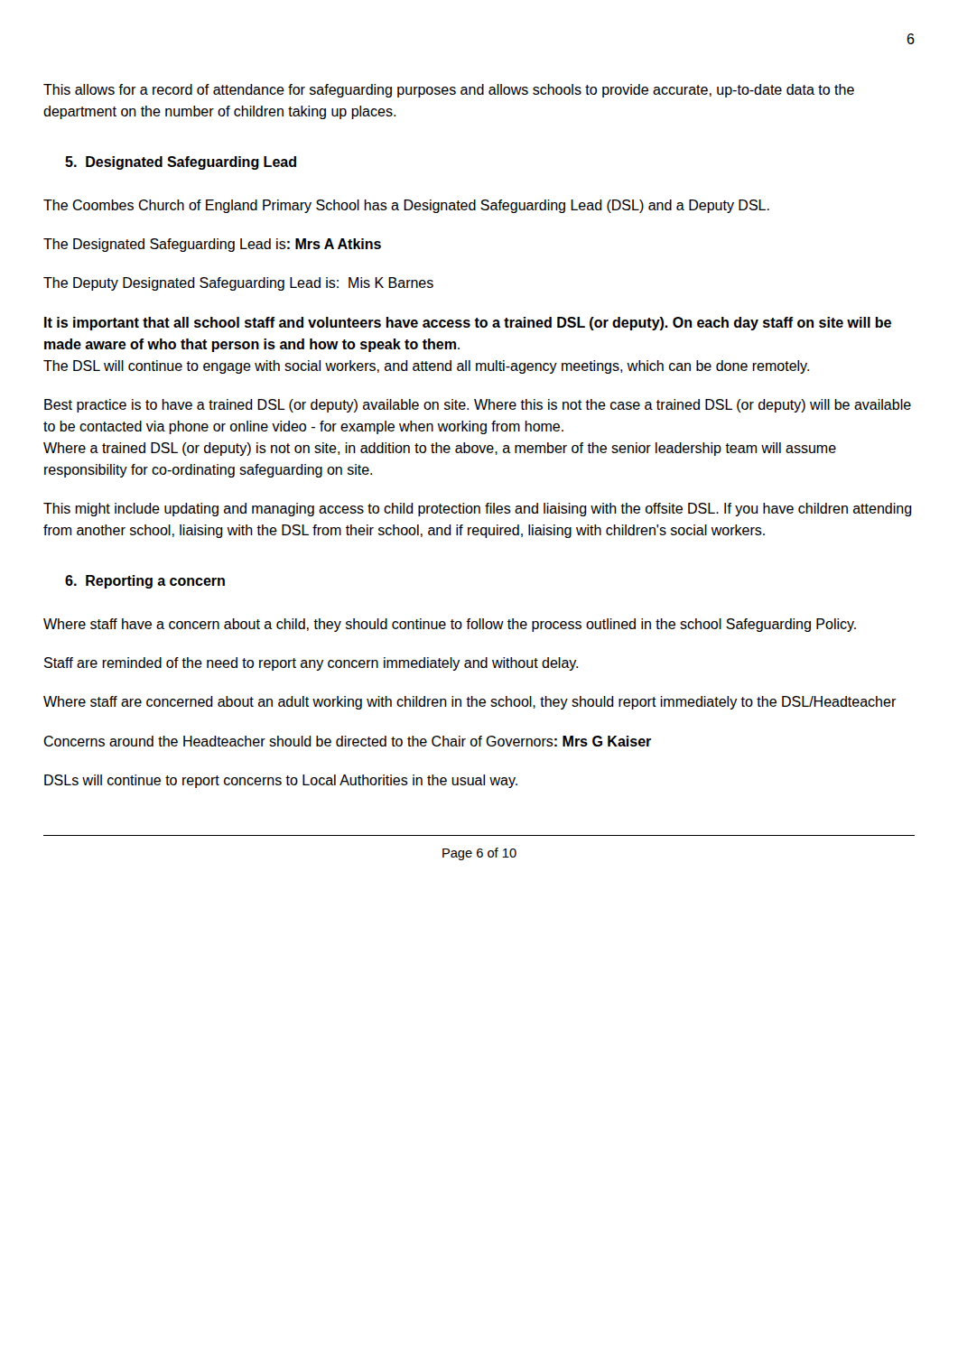6
This allows for a record of attendance for safeguarding purposes and allows schools to provide accurate, up-to-date data to the department on the number of children taking up places.
5. Designated Safeguarding Lead
The Coombes Church of England Primary School has a Designated Safeguarding Lead (DSL) and a Deputy DSL.
The Designated Safeguarding Lead is: Mrs A Atkins
The Deputy Designated Safeguarding Lead is: Mis K Barnes
It is important that all school staff and volunteers have access to a trained DSL (or deputy). On each day staff on site will be made aware of who that person is and how to speak to them.
The DSL will continue to engage with social workers, and attend all multi-agency meetings, which can be done remotely.
Best practice is to have a trained DSL (or deputy) available on site. Where this is not the case a trained DSL (or deputy) will be available to be contacted via phone or online video - for example when working from home.
Where a trained DSL (or deputy) is not on site, in addition to the above, a member of the senior leadership team will assume responsibility for co-ordinating safeguarding on site.
This might include updating and managing access to child protection files and liaising with the offsite DSL. If you have children attending from another school, liaising with the DSL from their school, and if required, liaising with children's social workers.
6. Reporting a concern
Where staff have a concern about a child, they should continue to follow the process outlined in the school Safeguarding Policy.
Staff are reminded of the need to report any concern immediately and without delay.
Where staff are concerned about an adult working with children in the school, they should report immediately to the DSL/Headteacher
Concerns around the Headteacher should be directed to the Chair of Governors: Mrs G Kaiser
DSLs will continue to report concerns to Local Authorities in the usual way.
Page 6 of 10